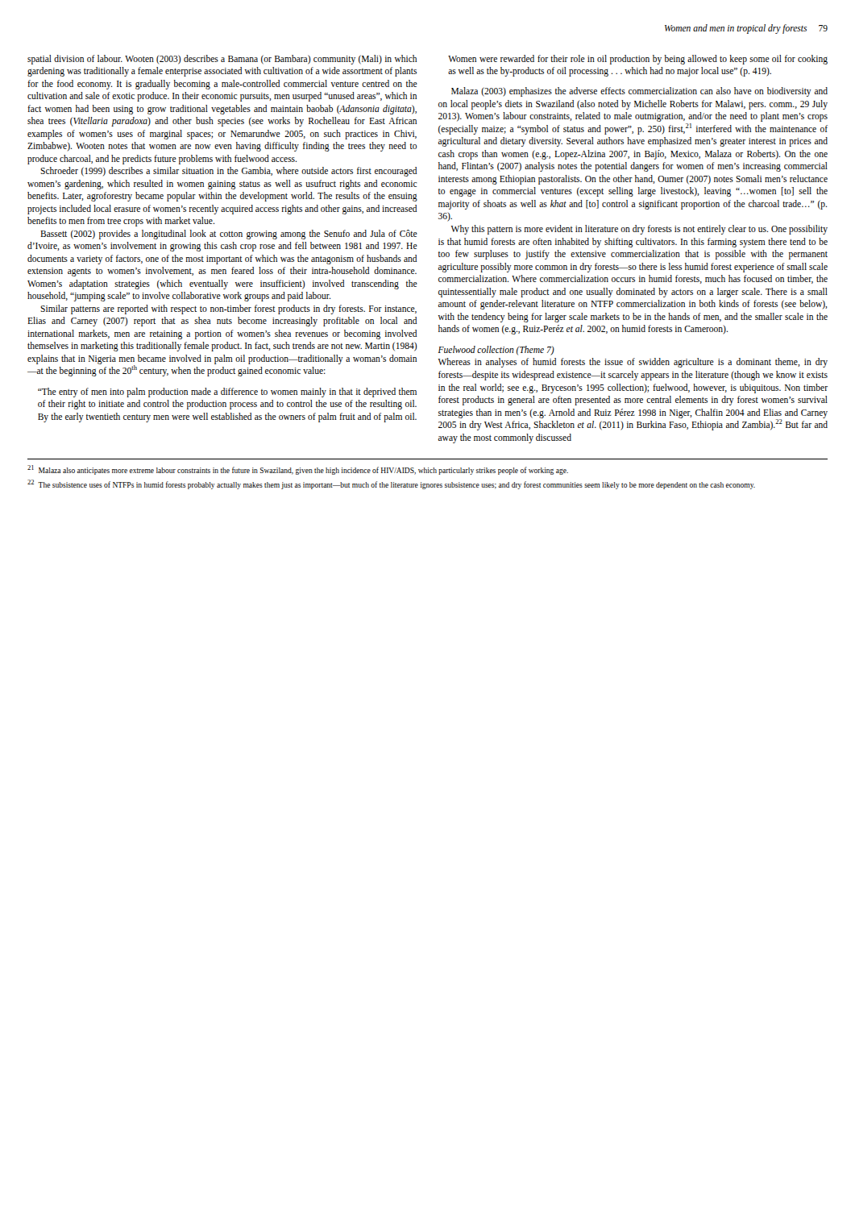Women and men in tropical dry forests 79
spatial division of labour. Wooten (2003) describes a Bamana (or Bambara) community (Mali) in which gardening was traditionally a female enterprise associated with cultivation of a wide assortment of plants for the food economy. It is gradually becoming a male-controlled commercial venture centred on the cultivation and sale of exotic produce. In their economic pursuits, men usurped “unused areas”, which in fact women had been using to grow traditional vegetables and maintain baobab (Adansonia digitata), shea trees (Vitellaria paradoxa) and other bush species (see works by Rochelleau for East African examples of women’s uses of marginal spaces; or Nemarundwe 2005, on such practices in Chivi, Zimbabwe). Wooten notes that women are now even having difficulty finding the trees they need to produce charcoal, and he predicts future problems with fuelwood access.
Schroeder (1999) describes a similar situation in the Gambia, where outside actors first encouraged women’s gardening, which resulted in women gaining status as well as usufruct rights and economic benefits. Later, agroforestry became popular within the development world. The results of the ensuing projects included local erasure of women’s recently acquired access rights and other gains, and increased benefits to men from tree crops with market value.
Bassett (2002) provides a longitudinal look at cotton growing among the Senufo and Jula of Côte d’Ivoire, as women’s involvement in growing this cash crop rose and fell between 1981 and 1997. He documents a variety of factors, one of the most important of which was the antagonism of husbands and extension agents to women’s involvement, as men feared loss of their intra-household dominance. Women’s adaptation strategies (which eventually were insufficient) involved transcending the household, “jumping scale” to involve collaborative work groups and paid labour.
Similar patterns are reported with respect to non-timber forest products in dry forests. For instance, Elias and Carney (2007) report that as shea nuts become increasingly profitable on local and international markets, men are retaining a portion of women’s shea revenues or becoming involved themselves in marketing this traditionally female product. In fact, such trends are not new. Martin (1984) explains that in Nigeria men became involved in palm oil production—traditionally a woman’s domain—at the beginning of the 20th century, when the product gained economic value:
“The entry of men into palm production made a difference to women mainly in that it deprived them of their right to initiate and control the production process and to control the use of the resulting oil. By the early twentieth century men were well established as the owners of palm fruit and of palm oil. Women were rewarded for their role in oil production by being allowed to keep some oil for cooking as well as the by-products of oil processing . . . which had no major local use” (p. 419).
Malaza (2003) emphasizes the adverse effects commercialization can also have on biodiversity and on local people’s diets in Swaziland (also noted by Michelle Roberts for Malawi, pers. comm., 29 July 2013). Women’s labour constraints, related to male outmigration, and/or the need to plant men’s crops (especially maize; a “symbol of status and power”, p. 250) first,21 interfered with the maintenance of agricultural and dietary diversity. Several authors have emphasized men’s greater interest in prices and cash crops than women (e.g., Lopez-Alzina 2007, in Bajío, Mexico, Malaza or Roberts). On the one hand, Flintan’s (2007) analysis notes the potential dangers for women of men’s increasing commercial interests among Ethiopian pastoralists. On the other hand, Oumer (2007) notes Somali men’s reluctance to engage in commercial ventures (except selling large livestock), leaving “…women [to] sell the majority of shoats as well as khat and [to] control a significant proportion of the charcoal trade…” (p. 36).
Why this pattern is more evident in literature on dry forests is not entirely clear to us. One possibility is that humid forests are often inhabited by shifting cultivators. In this farming system there tend to be too few surpluses to justify the extensive commercialization that is possible with the permanent agriculture possibly more common in dry forests—so there is less humid forest experience of small scale commercialization. Where commercialization occurs in humid forests, much has focused on timber, the quintessentially male product and one usually dominated by actors on a larger scale. There is a small amount of gender-relevant literature on NTFP commercialization in both kinds of forests (see below), with the tendency being for larger scale markets to be in the hands of men, and the smaller scale in the hands of women (e.g., Ruiz-Peréz et al. 2002, on humid forests in Cameroon).
Fuelwood collection (Theme 7)
Whereas in analyses of humid forests the issue of swidden agriculture is a dominant theme, in dry forests—despite its widespread existence—it scarcely appears in the literature (though we know it exists in the real world; see e.g., Bryceson’s 1995 collection); fuelwood, however, is ubiquitous. Non timber forest products in general are often presented as more central elements in dry forest women’s survival strategies than in men’s (e.g. Arnold and Ruiz Pérez 1998 in Niger, Chalfin 2004 and Elias and Carney 2005 in dry West Africa, Shackleton et al. (2011) in Burkina Faso, Ethiopia and Zambia).22 But far and away the most commonly discussed
21
Malaza also anticipates more extreme labour constraints in the future in Swaziland, given the high incidence of HIV/AIDS, which particularly strikes people of working age.
22
The subsistence uses of NTFPs in humid forests probably actually makes them just as important—but much of the literature ignores subsistence uses; and dry forest communities seem likely to be more dependent on the cash economy.